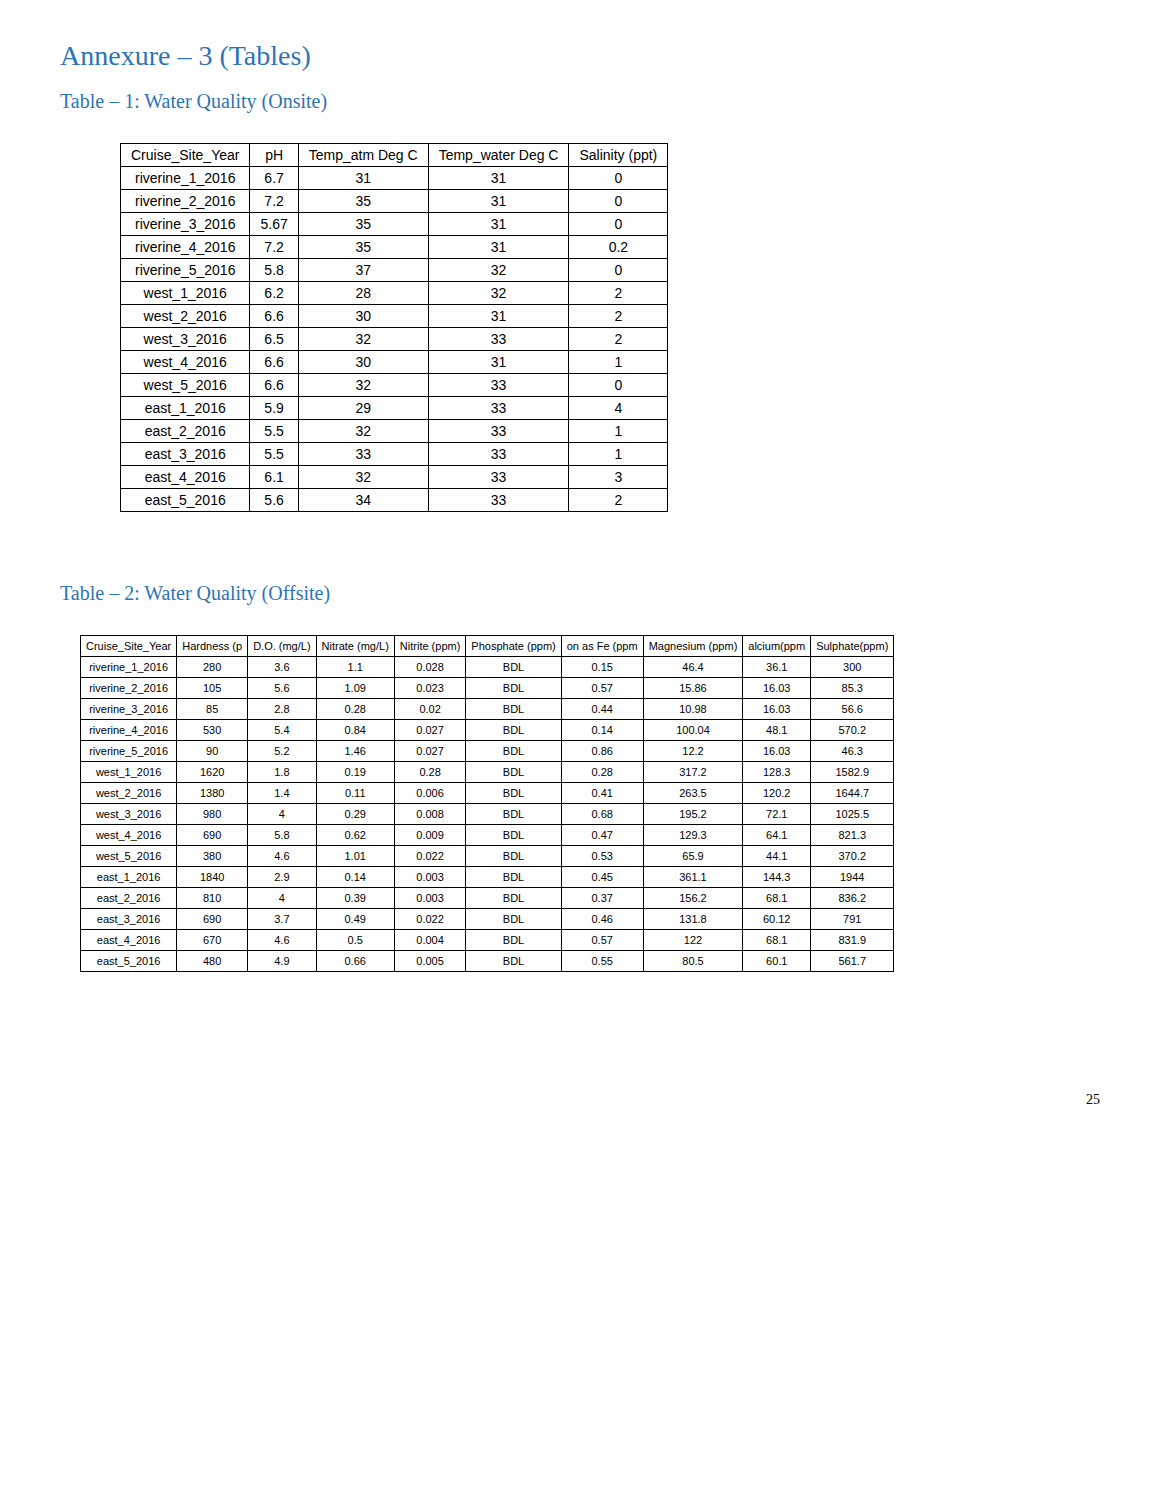Annexure – 3 (Tables)
Table – 1: Water Quality (Onsite)
| Cruise_Site_Year | pH | Temp_atm Deg C | Temp_water Deg C | Salinity (ppt) |
| --- | --- | --- | --- | --- |
| riverine_1_2016 | 6.7 | 31 | 31 | 0 |
| riverine_2_2016 | 7.2 | 35 | 31 | 0 |
| riverine_3_2016 | 5.67 | 35 | 31 | 0 |
| riverine_4_2016 | 7.2 | 35 | 31 | 0.2 |
| riverine_5_2016 | 5.8 | 37 | 32 | 0 |
| west_1_2016 | 6.2 | 28 | 32 | 2 |
| west_2_2016 | 6.6 | 30 | 31 | 2 |
| west_3_2016 | 6.5 | 32 | 33 | 2 |
| west_4_2016 | 6.6 | 30 | 31 | 1 |
| west_5_2016 | 6.6 | 32 | 33 | 0 |
| east_1_2016 | 5.9 | 29 | 33 | 4 |
| east_2_2016 | 5.5 | 32 | 33 | 1 |
| east_3_2016 | 5.5 | 33 | 33 | 1 |
| east_4_2016 | 6.1 | 32 | 33 | 3 |
| east_5_2016 | 5.6 | 34 | 33 | 2 |
Table – 2: Water Quality (Offsite)
| Cruise_Site_Year | Hardness (p | D.O. (mg/L) | Nitrate (mg/L) | Nitrite (ppm) | Phosphate (ppm) | on as Fe (ppm | Magnesium (ppm) | alcium(ppm | Sulphate(ppm) |
| --- | --- | --- | --- | --- | --- | --- | --- | --- | --- |
| riverine_1_2016 | 280 | 3.6 | 1.1 | 0.028 | BDL | 0.15 | 46.4 | 36.1 | 300 |
| riverine_2_2016 | 105 | 5.6 | 1.09 | 0.023 | BDL | 0.57 | 15.86 | 16.03 | 85.3 |
| riverine_3_2016 | 85 | 2.8 | 0.28 | 0.02 | BDL | 0.44 | 10.98 | 16.03 | 56.6 |
| riverine_4_2016 | 530 | 5.4 | 0.84 | 0.027 | BDL | 0.14 | 100.04 | 48.1 | 570.2 |
| riverine_5_2016 | 90 | 5.2 | 1.46 | 0.027 | BDL | 0.86 | 12.2 | 16.03 | 46.3 |
| west_1_2016 | 1620 | 1.8 | 0.19 | 0.28 | BDL | 0.28 | 317.2 | 128.3 | 1582.9 |
| west_2_2016 | 1380 | 1.4 | 0.11 | 0.006 | BDL | 0.41 | 263.5 | 120.2 | 1644.7 |
| west_3_2016 | 980 | 4 | 0.29 | 0.008 | BDL | 0.68 | 195.2 | 72.1 | 1025.5 |
| west_4_2016 | 690 | 5.8 | 0.62 | 0.009 | BDL | 0.47 | 129.3 | 64.1 | 821.3 |
| west_5_2016 | 380 | 4.6 | 1.01 | 0.022 | BDL | 0.53 | 65.9 | 44.1 | 370.2 |
| east_1_2016 | 1840 | 2.9 | 0.14 | 0.003 | BDL | 0.45 | 361.1 | 144.3 | 1944 |
| east_2_2016 | 810 | 4 | 0.39 | 0.003 | BDL | 0.37 | 156.2 | 68.1 | 836.2 |
| east_3_2016 | 690 | 3.7 | 0.49 | 0.022 | BDL | 0.46 | 131.8 | 60.12 | 791 |
| east_4_2016 | 670 | 4.6 | 0.5 | 0.004 | BDL | 0.57 | 122 | 68.1 | 831.9 |
| east_5_2016 | 480 | 4.9 | 0.66 | 0.005 | BDL | 0.55 | 80.5 | 60.1 | 561.7 |
25